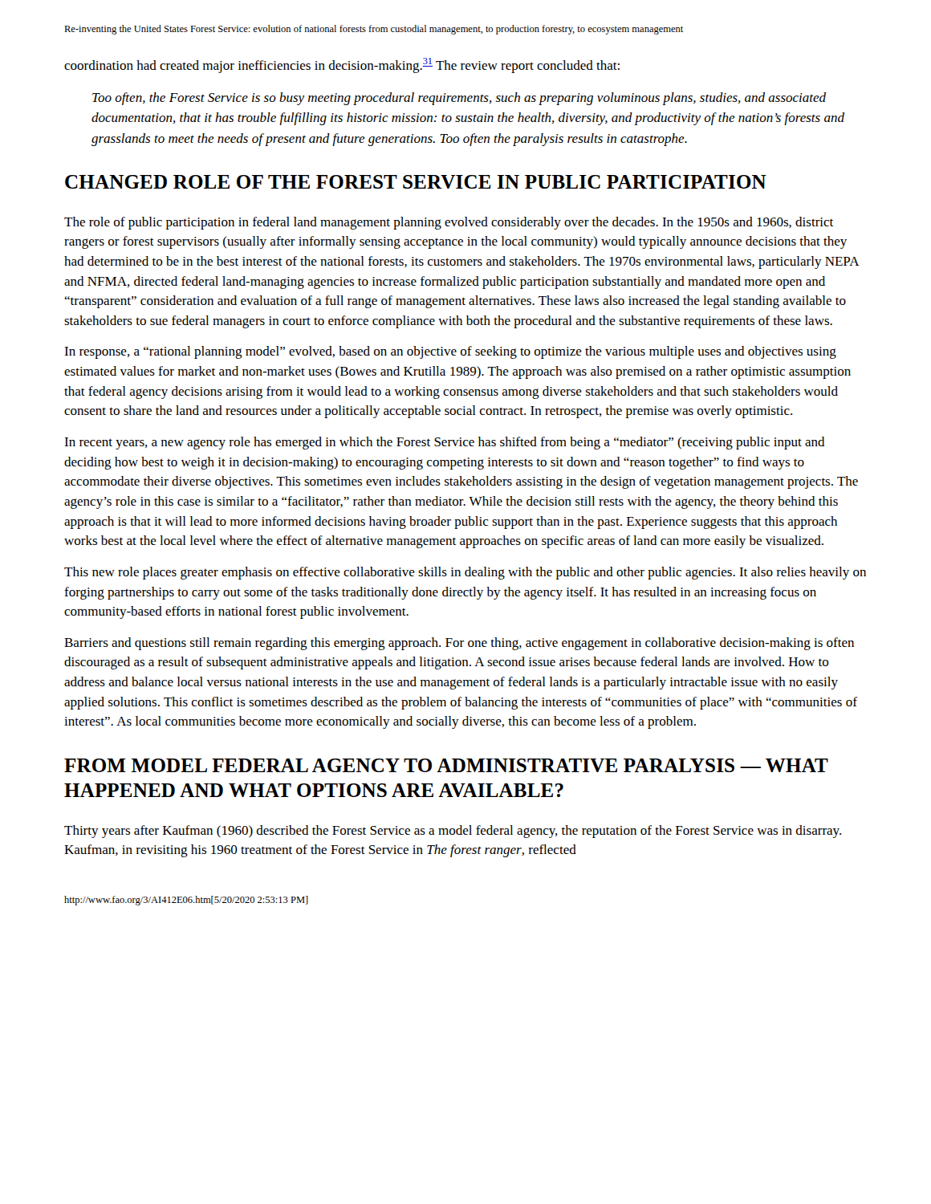Re-inventing the United States Forest Service: evolution of national forests from custodial management, to production forestry, to ecosystem management
coordination had created major inefficiencies in decision-making.31 The review report concluded that:
Too often, the Forest Service is so busy meeting procedural requirements, such as preparing voluminous plans, studies, and associated documentation, that it has trouble fulfilling its historic mission: to sustain the health, diversity, and productivity of the nation’s forests and grasslands to meet the needs of present and future generations. Too often the paralysis results in catastrophe.
CHANGED ROLE OF THE FOREST SERVICE IN PUBLIC PARTICIPATION
The role of public participation in federal land management planning evolved considerably over the decades. In the 1950s and 1960s, district rangers or forest supervisors (usually after informally sensing acceptance in the local community) would typically announce decisions that they had determined to be in the best interest of the national forests, its customers and stakeholders. The 1970s environmental laws, particularly NEPA and NFMA, directed federal land-managing agencies to increase formalized public participation substantially and mandated more open and “transparent” consideration and evaluation of a full range of management alternatives. These laws also increased the legal standing available to stakeholders to sue federal managers in court to enforce compliance with both the procedural and the substantive requirements of these laws.
In response, a “rational planning model” evolved, based on an objective of seeking to optimize the various multiple uses and objectives using estimated values for market and non-market uses (Bowes and Krutilla 1989). The approach was also premised on a rather optimistic assumption that federal agency decisions arising from it would lead to a working consensus among diverse stakeholders and that such stakeholders would consent to share the land and resources under a politically acceptable social contract. In retrospect, the premise was overly optimistic.
In recent years, a new agency role has emerged in which the Forest Service has shifted from being a “mediator” (receiving public input and deciding how best to weigh it in decision-making) to encouraging competing interests to sit down and “reason together” to find ways to accommodate their diverse objectives. This sometimes even includes stakeholders assisting in the design of vegetation management projects. The agency’s role in this case is similar to a “facilitator,” rather than mediator. While the decision still rests with the agency, the theory behind this approach is that it will lead to more informed decisions having broader public support than in the past. Experience suggests that this approach works best at the local level where the effect of alternative management approaches on specific areas of land can more easily be visualized.
This new role places greater emphasis on effective collaborative skills in dealing with the public and other public agencies. It also relies heavily on forging partnerships to carry out some of the tasks traditionally done directly by the agency itself. It has resulted in an increasing focus on community-based efforts in national forest public involvement.
Barriers and questions still remain regarding this emerging approach. For one thing, active engagement in collaborative decision-making is often discouraged as a result of subsequent administrative appeals and litigation. A second issue arises because federal lands are involved. How to address and balance local versus national interests in the use and management of federal lands is a particularly intractable issue with no easily applied solutions. This conflict is sometimes described as the problem of balancing the interests of “communities of place” with “communities of interest”. As local communities become more economically and socially diverse, this can become less of a problem.
FROM MODEL FEDERAL AGENCY TO ADMINISTRATIVE PARALYSIS — WHAT HAPPENED AND WHAT OPTIONS ARE AVAILABLE?
Thirty years after Kaufman (1960) described the Forest Service as a model federal agency, the reputation of the Forest Service was in disarray. Kaufman, in revisiting his 1960 treatment of the Forest Service in The forest ranger, reflected
http://www.fao.org/3/AI412E06.htm[5/20/2020 2:53:13 PM]